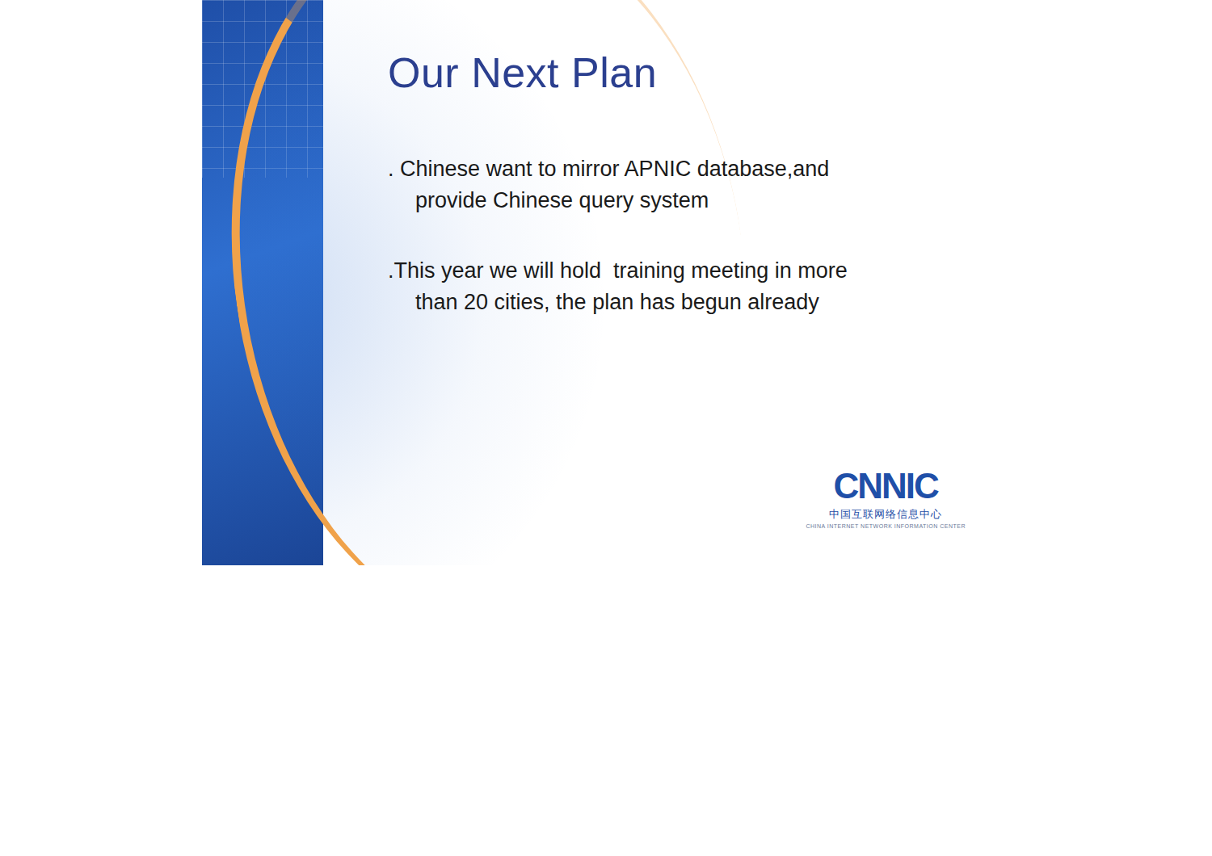Our Next Plan
. Chinese want to mirror APNIC database,and provide Chinese query system
.This year we will hold training meeting in more than 20 cities, the plan has begun already
CNNIC
中国互联网络信息中心
CHINA INTERNET NETWORK INFORMATION CENTER